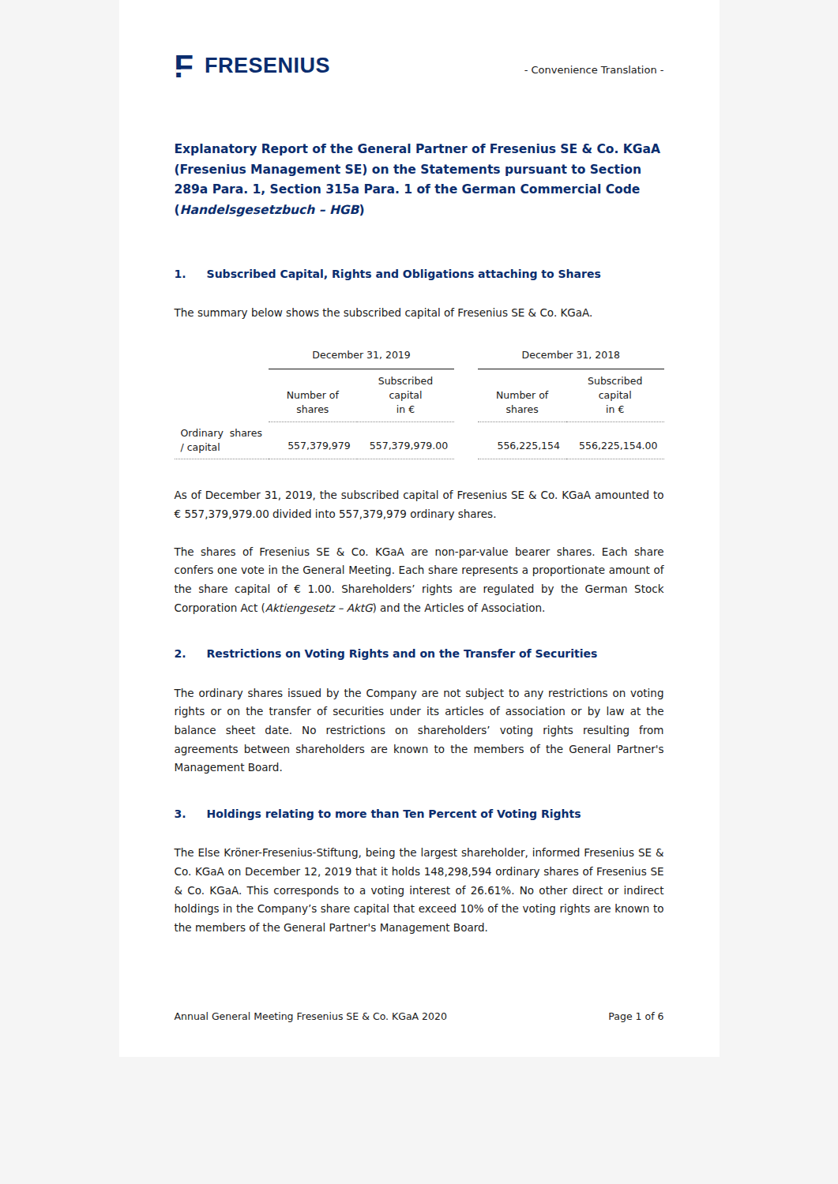F FRESENIUS
- Convenience Translation -
Explanatory Report of the General Partner of Fresenius SE & Co. KGaA (Fresenius Management SE) on the Statements pursuant to Section 289a Para. 1, Section 315a Para. 1 of the German Commercial Code (Handelsgesetzbuch – HGB)
1. Subscribed Capital, Rights and Obligations attaching to Shares
The summary below shows the subscribed capital of Fresenius SE & Co. KGaA.
| | December 31, 2019 | | December 31, 2018 |
| | Number of shares | Subscribed capital in € | | Number of shares | Subscribed capital in € |
| Ordinary shares / capital | 557,379,979 | 557,379,979.00 | | 556,225,154 | 556,225,154.00 |
As of December 31, 2019, the subscribed capital of Fresenius SE & Co. KGaA amounted to € 557,379,979.00 divided into 557,379,979 ordinary shares.
The shares of Fresenius SE & Co. KGaA are non-par-value bearer shares. Each share confers one vote in the General Meeting. Each share represents a proportionate amount of the share capital of € 1.00. Shareholders’ rights are regulated by the German Stock Corporation Act (Aktiengesetz – AktG) and the Articles of Association.
2. Restrictions on Voting Rights and on the Transfer of Securities
The ordinary shares issued by the Company are not subject to any restrictions on voting rights or on the transfer of securities under its articles of association or by law at the balance sheet date. No restrictions on shareholders’ voting rights resulting from agreements between shareholders are known to the members of the General Partner's Management Board.
3. Holdings relating to more than Ten Percent of Voting Rights
The Else Kröner-Fresenius-Stiftung, being the largest shareholder, informed Fresenius SE & Co. KGaA on December 12, 2019 that it holds 148,298,594 ordinary shares of Fresenius SE & Co. KGaA. This corresponds to a voting interest of 26.61%. No other direct or indirect holdings in the Company’s share capital that exceed 10% of the voting rights are known to the members of the General Partner's Management Board.
Annual General Meeting Fresenius SE & Co. KGaA 2020 Page 1 of 6